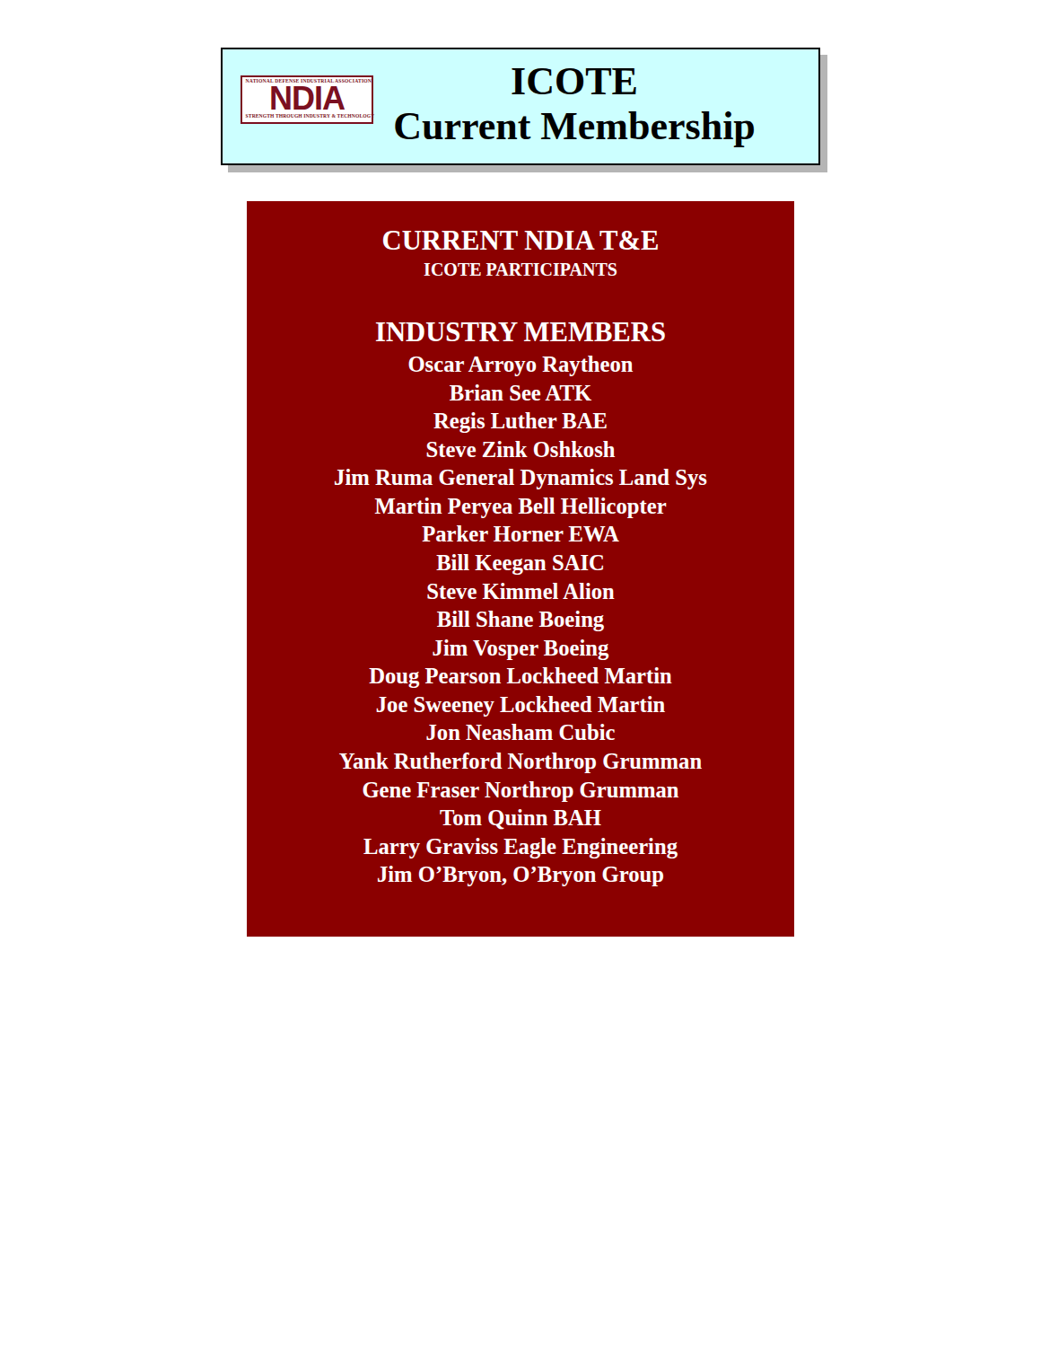NATIONAL DEFENSE INDUSTRIAL ASSOCIATION
NDIA
STRENGTH THROUGH INDUSTRY & TECHNOLOGY
ICOTE
Current Membership
CURRENT NDIA T&E
ICOTE PARTICIPANTS
INDUSTRY MEMBERS
Oscar Arroyo Raytheon
Brian See ATK
Regis Luther BAE
Steve Zink Oshkosh
Jim Ruma General Dynamics Land Sys
Martin Peryea Bell Hellicopter
Parker Horner EWA
Bill Keegan SAIC
Steve Kimmel Alion
Bill Shane Boeing
Jim Vosper Boeing
Doug Pearson Lockheed Martin
Joe Sweeney Lockheed Martin
Jon Neasham Cubic
Yank Rutherford Northrop Grumman
Gene Fraser Northrop Grumman
Tom Quinn BAH
Larry Graviss Eagle Engineering
Jim O’Bryon, O’Bryon Group